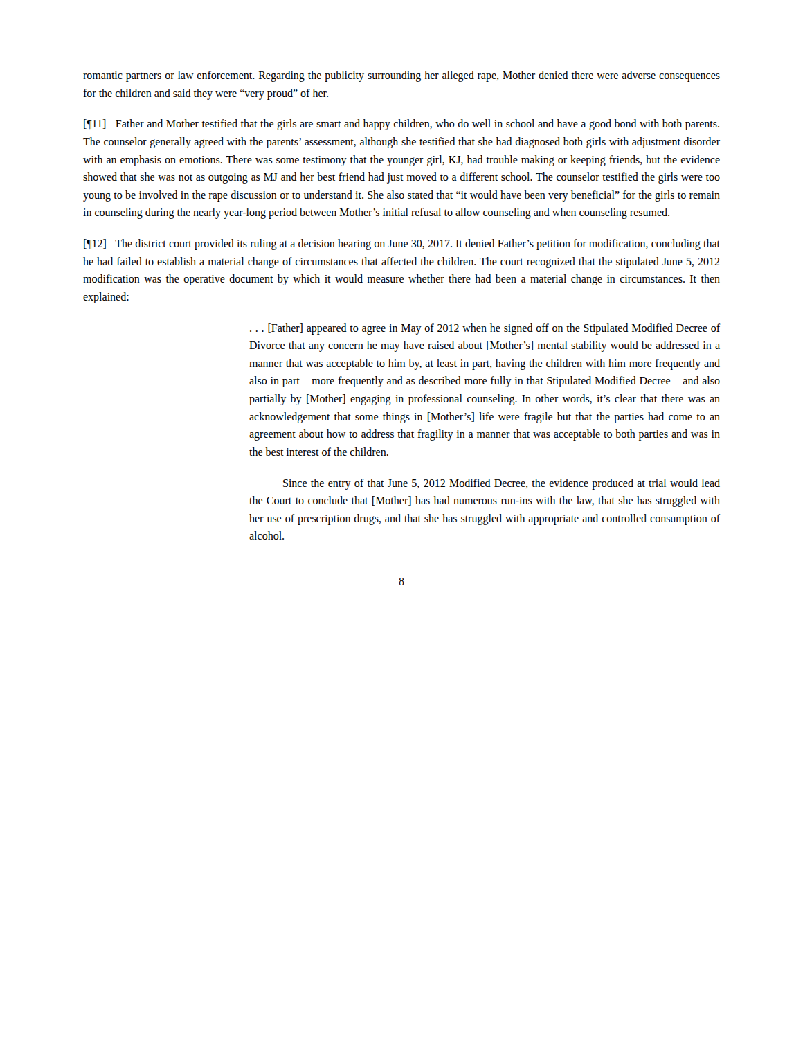romantic partners or law enforcement. Regarding the publicity surrounding her alleged rape, Mother denied there were adverse consequences for the children and said they were “very proud” of her.
[¶11] Father and Mother testified that the girls are smart and happy children, who do well in school and have a good bond with both parents. The counselor generally agreed with the parents’ assessment, although she testified that she had diagnosed both girls with adjustment disorder with an emphasis on emotions. There was some testimony that the younger girl, KJ, had trouble making or keeping friends, but the evidence showed that she was not as outgoing as MJ and her best friend had just moved to a different school. The counselor testified the girls were too young to be involved in the rape discussion or to understand it. She also stated that “it would have been very beneficial” for the girls to remain in counseling during the nearly year-long period between Mother’s initial refusal to allow counseling and when counseling resumed.
[¶12] The district court provided its ruling at a decision hearing on June 30, 2017. It denied Father’s petition for modification, concluding that he had failed to establish a material change of circumstances that affected the children. The court recognized that the stipulated June 5, 2012 modification was the operative document by which it would measure whether there had been a material change in circumstances. It then explained:
. . . [Father] appeared to agree in May of 2012 when he signed off on the Stipulated Modified Decree of Divorce that any concern he may have raised about [Mother’s] mental stability would be addressed in a manner that was acceptable to him by, at least in part, having the children with him more frequently and also in part – more frequently and as described more fully in that Stipulated Modified Decree – and also partially by [Mother] engaging in professional counseling. In other words, it’s clear that there was an acknowledgement that some things in [Mother’s] life were fragile but that the parties had come to an agreement about how to address that fragility in a manner that was acceptable to both parties and was in the best interest of the children.
Since the entry of that June 5, 2012 Modified Decree, the evidence produced at trial would lead the Court to conclude that [Mother] has had numerous run-ins with the law, that she has struggled with her use of prescription drugs, and that she has struggled with appropriate and controlled consumption of alcohol.
8